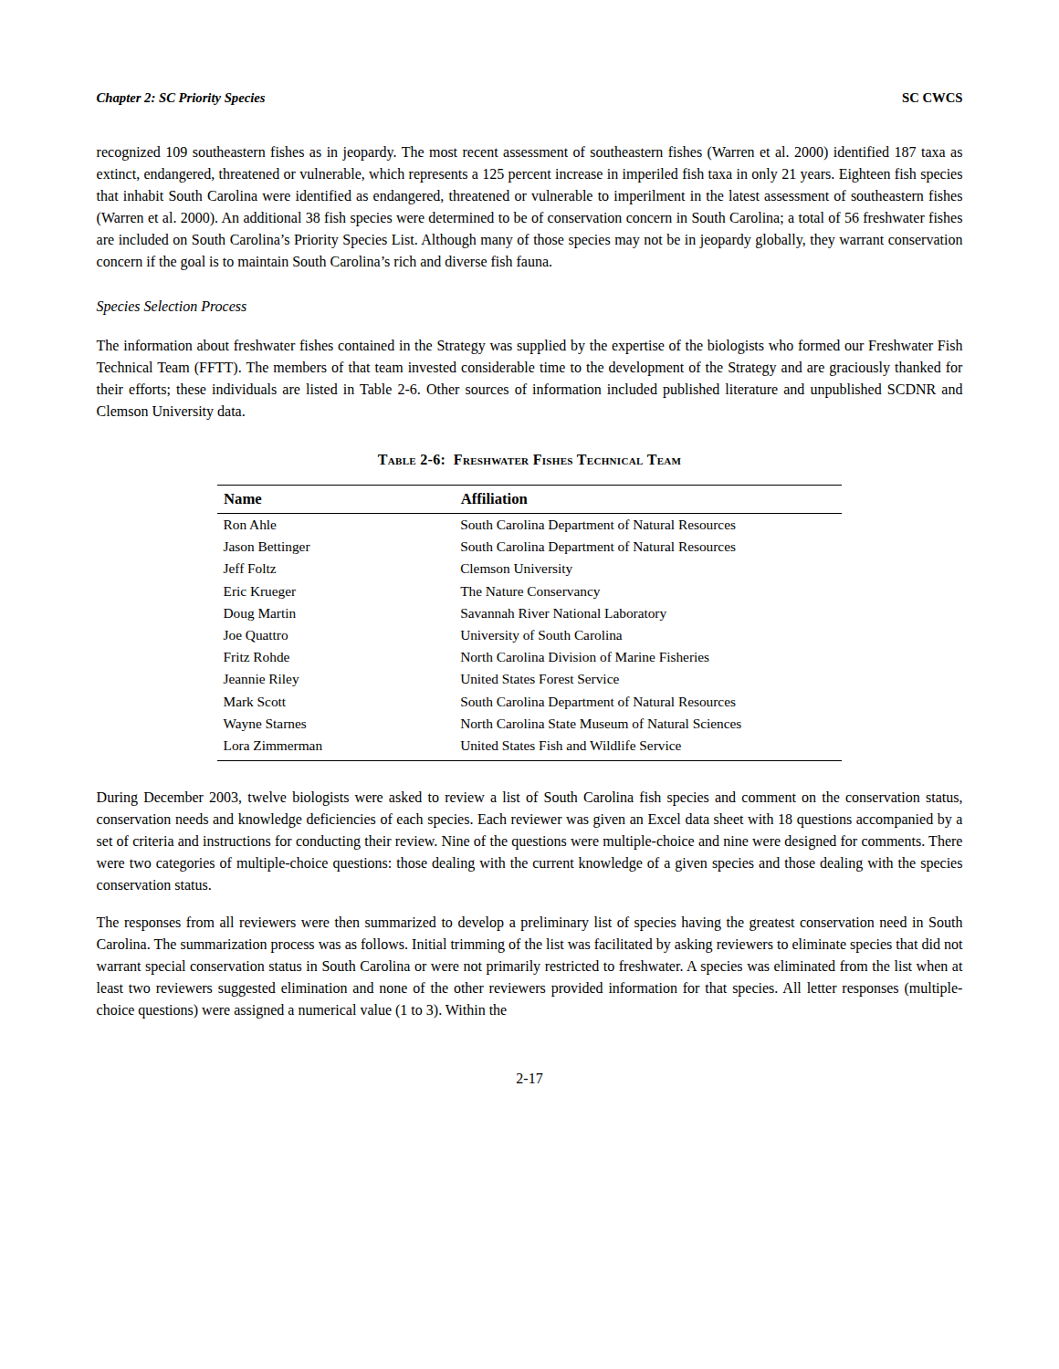Chapter 2: SC Priority Species SC CWCS
recognized 109 southeastern fishes as in jeopardy. The most recent assessment of southeastern fishes (Warren et al. 2000) identified 187 taxa as extinct, endangered, threatened or vulnerable, which represents a 125 percent increase in imperiled fish taxa in only 21 years. Eighteen fish species that inhabit South Carolina were identified as endangered, threatened or vulnerable to imperilment in the latest assessment of southeastern fishes (Warren et al. 2000). An additional 38 fish species were determined to be of conservation concern in South Carolina; a total of 56 freshwater fishes are included on South Carolina’s Priority Species List. Although many of those species may not be in jeopardy globally, they warrant conservation concern if the goal is to maintain South Carolina’s rich and diverse fish fauna.
Species Selection Process
The information about freshwater fishes contained in the Strategy was supplied by the expertise of the biologists who formed our Freshwater Fish Technical Team (FFTT). The members of that team invested considerable time to the development of the Strategy and are graciously thanked for their efforts; these individuals are listed in Table 2-6. Other sources of information included published literature and unpublished SCDNR and Clemson University data.
Table 2-6: Freshwater Fishes Technical Team
| Name | Affiliation |
| --- | --- |
| Ron Ahle | South Carolina Department of Natural Resources |
| Jason Bettinger | South Carolina Department of Natural Resources |
| Jeff Foltz | Clemson University |
| Eric Krueger | The Nature Conservancy |
| Doug Martin | Savannah River National Laboratory |
| Joe Quattro | University of South Carolina |
| Fritz Rohde | North Carolina Division of Marine Fisheries |
| Jeannie Riley | United States Forest Service |
| Mark Scott | South Carolina Department of Natural Resources |
| Wayne Starnes | North Carolina State Museum of Natural Sciences |
| Lora Zimmerman | United States Fish and Wildlife Service |
During December 2003, twelve biologists were asked to review a list of South Carolina fish species and comment on the conservation status, conservation needs and knowledge deficiencies of each species. Each reviewer was given an Excel data sheet with 18 questions accompanied by a set of criteria and instructions for conducting their review. Nine of the questions were multiple-choice and nine were designed for comments. There were two categories of multiple-choice questions: those dealing with the current knowledge of a given species and those dealing with the species conservation status.
The responses from all reviewers were then summarized to develop a preliminary list of species having the greatest conservation need in South Carolina. The summarization process was as follows. Initial trimming of the list was facilitated by asking reviewers to eliminate species that did not warrant special conservation status in South Carolina or were not primarily restricted to freshwater. A species was eliminated from the list when at least two reviewers suggested elimination and none of the other reviewers provided information for that species. All letter responses (multiple-choice questions) were assigned a numerical value (1 to 3). Within the
2-17